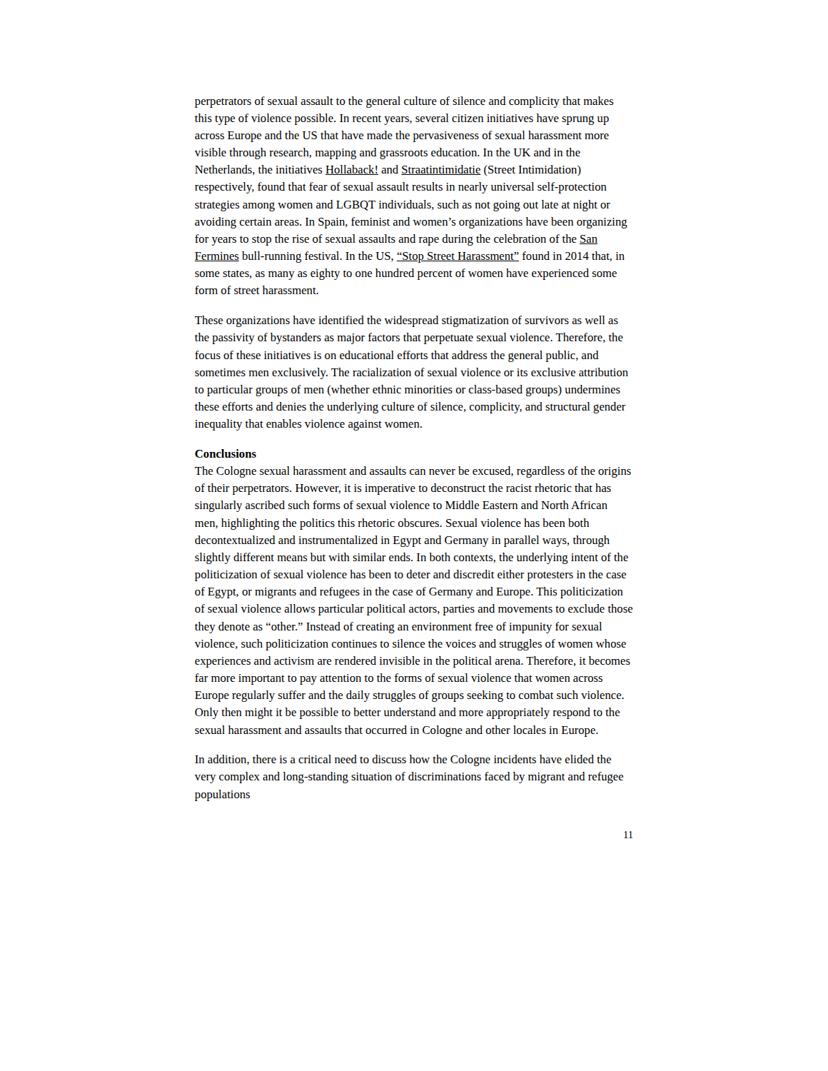perpetrators of sexual assault to the general culture of silence and complicity that makes this type of violence possible. In recent years, several citizen initiatives have sprung up across Europe and the US that have made the pervasiveness of sexual harassment more visible through research, mapping and grassroots education. In the UK and in the Netherlands, the initiatives Hollaback! and Straatintimidatie (Street Intimidation) respectively, found that fear of sexual assault results in nearly universal self-protection strategies among women and LGBQT individuals, such as not going out late at night or avoiding certain areas. In Spain, feminist and women’s organizations have been organizing for years to stop the rise of sexual assaults and rape during the celebration of the San Fermines bull-running festival. In the US, “Stop Street Harassment” found in 2014 that, in some states, as many as eighty to one hundred percent of women have experienced some form of street harassment.
These organizations have identified the widespread stigmatization of survivors as well as the passivity of bystanders as major factors that perpetuate sexual violence. Therefore, the focus of these initiatives is on educational efforts that address the general public, and sometimes men exclusively. The racialization of sexual violence or its exclusive attribution to particular groups of men (whether ethnic minorities or class-based groups) undermines these efforts and denies the underlying culture of silence, complicity, and structural gender inequality that enables violence against women.
Conclusions
The Cologne sexual harassment and assaults can never be excused, regardless of the origins of their perpetrators. However, it is imperative to deconstruct the racist rhetoric that has singularly ascribed such forms of sexual violence to Middle Eastern and North African men, highlighting the politics this rhetoric obscures. Sexual violence has been both decontextualized and instrumentalized in Egypt and Germany in parallel ways, through slightly different means but with similar ends. In both contexts, the underlying intent of the politicization of sexual violence has been to deter and discredit either protesters in the case of Egypt, or migrants and refugees in the case of Germany and Europe. This politicization of sexual violence allows particular political actors, parties and movements to exclude those they denote as “other.” Instead of creating an environment free of impunity for sexual violence, such politicization continues to silence the voices and struggles of women whose experiences and activism are rendered invisible in the political arena. Therefore, it becomes far more important to pay attention to the forms of sexual violence that women across Europe regularly suffer and the daily struggles of groups seeking to combat such violence. Only then might it be possible to better understand and more appropriately respond to the sexual harassment and assaults that occurred in Cologne and other locales in Europe.
In addition, there is a critical need to discuss how the Cologne incidents have elided the very complex and long-standing situation of discriminations faced by migrant and refugee populations
11